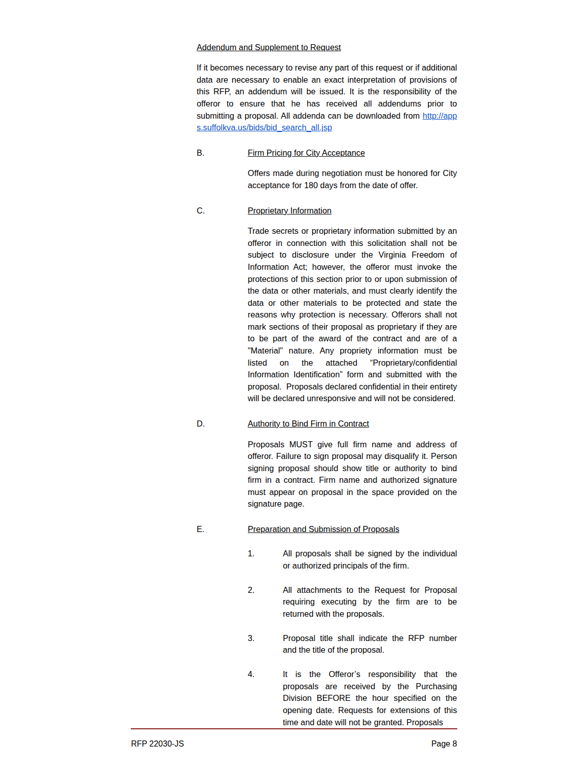Addendum and Supplement to Request
If it becomes necessary to revise any part of this request or if additional data are necessary to enable an exact interpretation of provisions of this RFP, an addendum will be issued. It is the responsibility of the offeror to ensure that he has received all addendums prior to submitting a proposal. All addenda can be downloaded from http://apps.suffolkva.us/bids/bid_search_all.jsp
B.
Firm Pricing for City Acceptance
Offers made during negotiation must be honored for City acceptance for 180 days from the date of offer.
C.
Proprietary Information
Trade secrets or proprietary information submitted by an offeror in connection with this solicitation shall not be subject to disclosure under the Virginia Freedom of Information Act; however, the offeror must invoke the protections of this section prior to or upon submission of the data or other materials, and must clearly identify the data or other materials to be protected and state the reasons why protection is necessary. Offerors shall not mark sections of their proposal as proprietary if they are to be part of the award of the contract and are of a "Material" nature. Any propriety information must be listed on the attached “Proprietary/confidential Information Identification” form and submitted with the proposal. Proposals declared confidential in their entirety will be declared unresponsive and will not be considered.
D.
Authority to Bind Firm in Contract
Proposals MUST give full firm name and address of offeror. Failure to sign proposal may disqualify it. Person signing proposal should show title or authority to bind firm in a contract. Firm name and authorized signature must appear on proposal in the space provided on the signature page.
E.
Preparation and Submission of Proposals
1.
All proposals shall be signed by the individual or authorized principals of the firm.
2.
All attachments to the Request for Proposal requiring executing by the firm are to be returned with the proposals.
3.
Proposal title shall indicate the RFP number and the title of the proposal.
4.
It is the Offeror’s responsibility that the proposals are received by the Purchasing Division BEFORE the hour specified on the opening date. Requests for extensions of this time and date will not be granted. Proposals
RFP 22030-JS Page 8